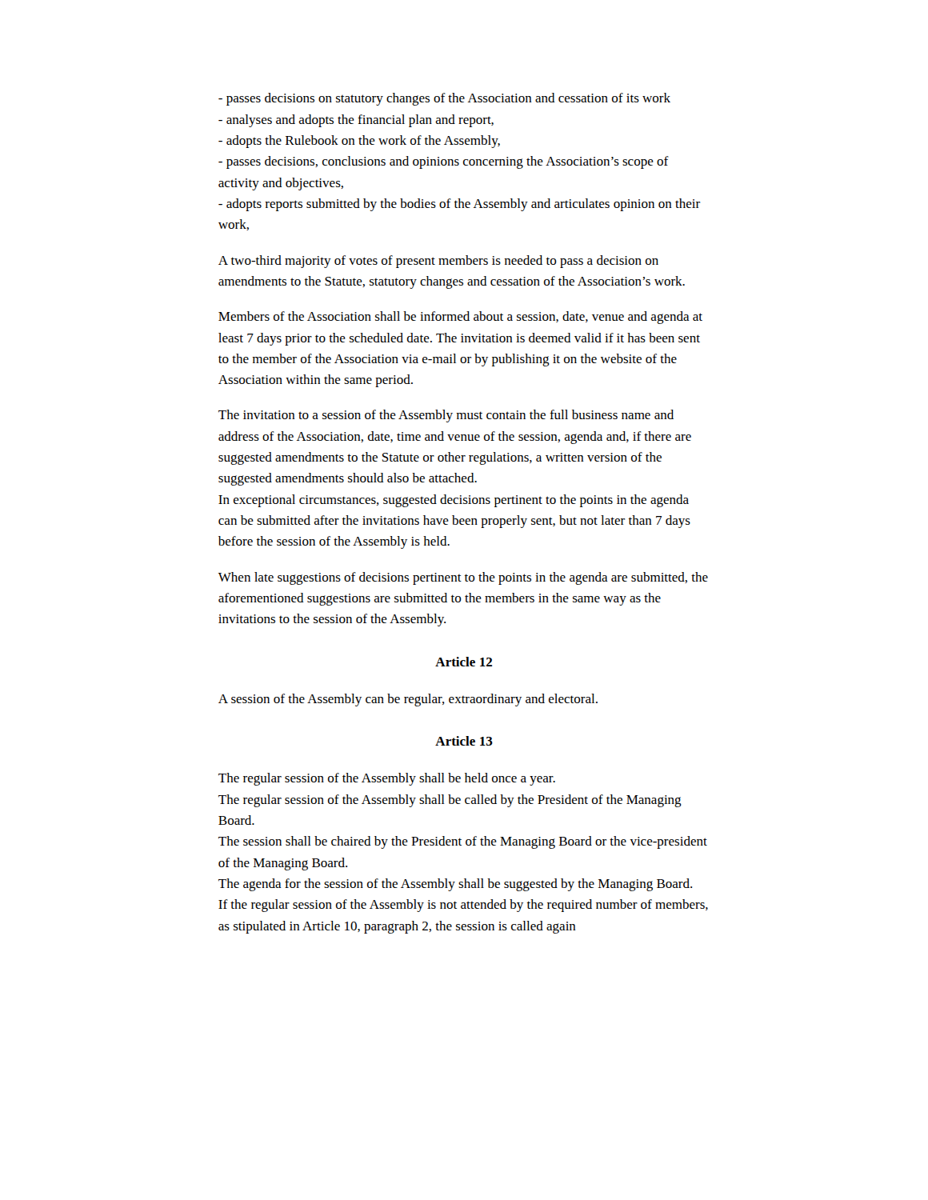- passes decisions on statutory changes of the Association and cessation of its work
- analyses and adopts the financial plan and report,
- adopts the Rulebook on the work of the Assembly,
- passes decisions, conclusions and opinions concerning the Association’s scope of activity and objectives,
- adopts reports submitted by the bodies of the Assembly and articulates opinion on their work,
A two-third majority of votes of present members is needed to pass a decision on amendments to the Statute, statutory changes and cessation of the Association’s work.
Members of the Association shall be informed about a session, date, venue and agenda at least 7 days prior to the scheduled date. The invitation is deemed valid if it has been sent to the member of the Association via e-mail or by publishing it on the website of the Association within the same period.
The invitation to a session of the Assembly must contain the full business name and address of the Association, date, time and venue of the session, agenda and, if there are suggested amendments to the Statute or other regulations, a written version of the suggested amendments should also be attached.
In exceptional circumstances, suggested decisions pertinent to the points in the agenda can be submitted after the invitations have been properly sent, but not later than 7 days before the session of the Assembly is held.
When late suggestions of decisions pertinent to the points in the agenda are submitted, the aforementioned suggestions are submitted to the members in the same way as the invitations to the session of the Assembly.
Article 12
A session of the Assembly can be regular, extraordinary and electoral.
Article 13
The regular session of the Assembly shall be held once a year.
The regular session of the Assembly shall be called by the President of the Managing Board.
The session shall be chaired by the President of the Managing Board or the vice-president of the Managing Board.
The agenda for the session of the Assembly shall be suggested by the Managing Board.
If the regular session of the Assembly is not attended by the required number of members, as stipulated in Article 10, paragraph 2, the session is called again